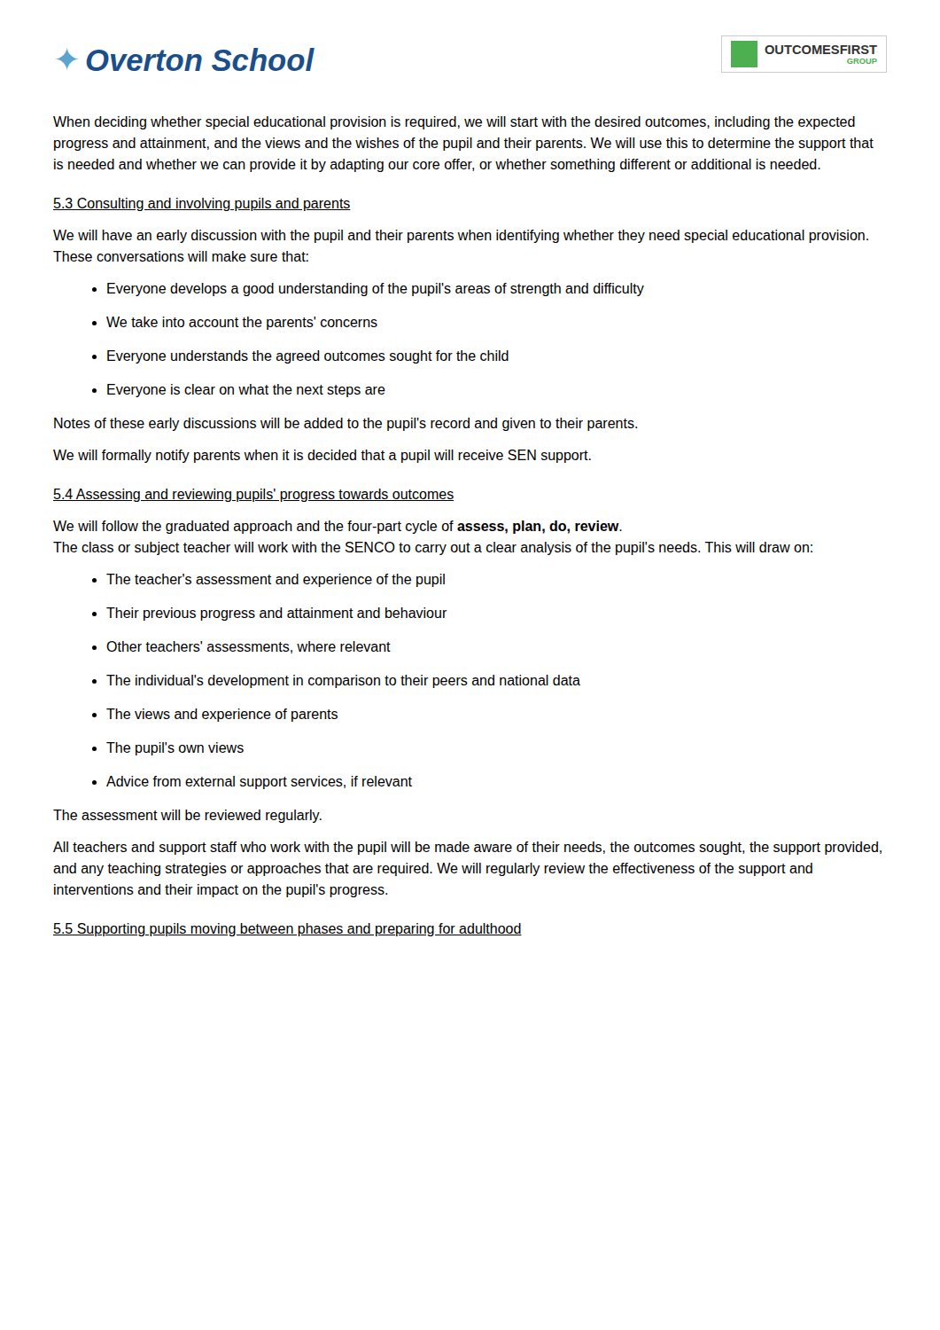✦ Overton School
OUTCOMES FIRST GROUP
When deciding whether special educational provision is required, we will start with the desired outcomes, including the expected progress and attainment, and the views and the wishes of the pupil and their parents. We will use this to determine the support that is needed and whether we can provide it by adapting our core offer, or whether something different or additional is needed.
5.3 Consulting and involving pupils and parents
We will have an early discussion with the pupil and their parents when identifying whether they need special educational provision. These conversations will make sure that:
Everyone develops a good understanding of the pupil's areas of strength and difficulty
We take into account the parents' concerns
Everyone understands the agreed outcomes sought for the child
Everyone is clear on what the next steps are
Notes of these early discussions will be added to the pupil's record and given to their parents.
We will formally notify parents when it is decided that a pupil will receive SEN support.
5.4 Assessing and reviewing pupils' progress towards outcomes
We will follow the graduated approach and the four-part cycle of assess, plan, do, review.
The class or subject teacher will work with the SENCO to carry out a clear analysis of the pupil's needs. This will draw on:
The teacher's assessment and experience of the pupil
Their previous progress and attainment and behaviour
Other teachers' assessments, where relevant
The individual's development in comparison to their peers and national data
The views and experience of parents
The pupil's own views
Advice from external support services, if relevant
The assessment will be reviewed regularly.
All teachers and support staff who work with the pupil will be made aware of their needs, the outcomes sought, the support provided, and any teaching strategies or approaches that are required. We will regularly review the effectiveness of the support and interventions and their impact on the pupil's progress.
5.5 Supporting pupils moving between phases and preparing for adulthood